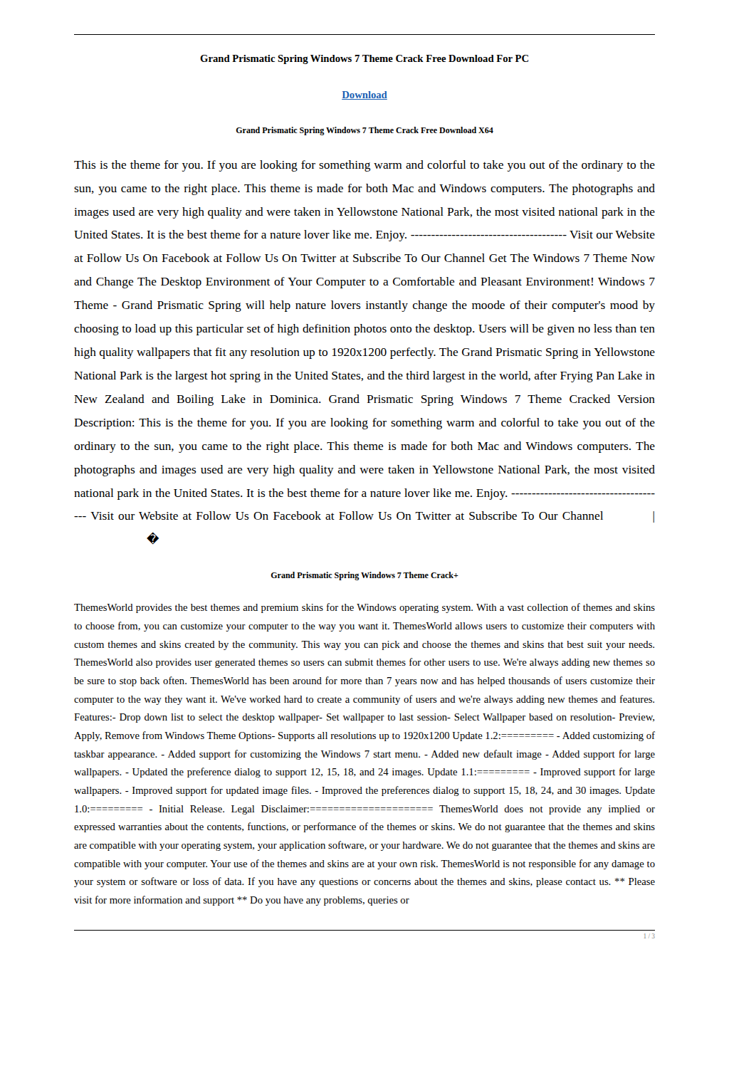Grand Prismatic Spring Windows 7 Theme Crack Free Download For PC
Download
Grand Prismatic Spring Windows 7 Theme Crack Free Download X64
This is the theme for you. If you are looking for something warm and colorful to take you out of the ordinary to the sun, you came to the right place. This theme is made for both Mac and Windows computers. The photographs and images used are very high quality and were taken in Yellowstone National Park, the most visited national park in the United States. It is the best theme for a nature lover like me. Enjoy. -------------------------------------- Visit our Website at Follow Us On Facebook at Follow Us On Twitter at Subscribe To Our Channel Get The Windows 7 Theme Now and Change The Desktop Environment of Your Computer to a Comfortable and Pleasant Environment! Windows 7 Theme - Grand Prismatic Spring will help nature lovers instantly change the moode of their computer's mood by choosing to load up this particular set of high definition photos onto the desktop. Users will be given no less than ten high quality wallpapers that fit any resolution up to 1920x1200 perfectly. The Grand Prismatic Spring in Yellowstone National Park is the largest hot spring in the United States, and the third largest in the world, after Frying Pan Lake in New Zealand and Boiling Lake in Dominica. Grand Prismatic Spring Windows 7 Theme Cracked Version Description: This is the theme for you. If you are looking for something warm and colorful to take you out of the ordinary to the sun, you came to the right place. This theme is made for both Mac and Windows computers. The photographs and images used are very high quality and were taken in Yellowstone National Park, the most visited national park in the United States. It is the best theme for a nature lover like me. Enjoy. -------------------------------------- Visit our Website at Follow Us On Facebook at Follow Us On Twitter at Subscribe To Our Channel 　　　 | 　　　　　　�
Grand Prismatic Spring Windows 7 Theme Crack+
ThemesWorld provides the best themes and premium skins for the Windows operating system. With a vast collection of themes and skins to choose from, you can customize your computer to the way you want it. ThemesWorld allows users to customize their computers with custom themes and skins created by the community. This way you can pick and choose the themes and skins that best suit your needs. ThemesWorld also provides user generated themes so users can submit themes for other users to use. We're always adding new themes so be sure to stop back often. ThemesWorld has been around for more than 7 years now and has helped thousands of users customize their computer to the way they want it. We've worked hard to create a community of users and we're always adding new themes and features. Features:- Drop down list to select the desktop wallpaper- Set wallpaper to last session- Select Wallpaper based on resolution- Preview, Apply, Remove from Windows Theme Options- Supports all resolutions up to 1920x1200 Update 1.2:========= - Added customizing of taskbar appearance. - Added support for customizing the Windows 7 start menu. - Added new default image - Added support for large wallpapers. - Updated the preference dialog to support 12, 15, 18, and 24 images. Update 1.1:========= - Improved support for large wallpapers. - Improved support for updated image files. - Improved the preferences dialog to support 15, 18, 24, and 30 images. Update 1.0:========= - Initial Release. Legal Disclaimer:===================== ThemesWorld does not provide any implied or expressed warranties about the contents, functions, or performance of the themes or skins. We do not guarantee that the themes and skins are compatible with your operating system, your application software, or your hardware. We do not guarantee that the themes and skins are compatible with your computer. Your use of the themes and skins are at your own risk. ThemesWorld is not responsible for any damage to your system or software or loss of data. If you have any questions or concerns about the themes and skins, please contact us. ** Please visit for more information and support ** Do you have any problems, queries or
1 / 3